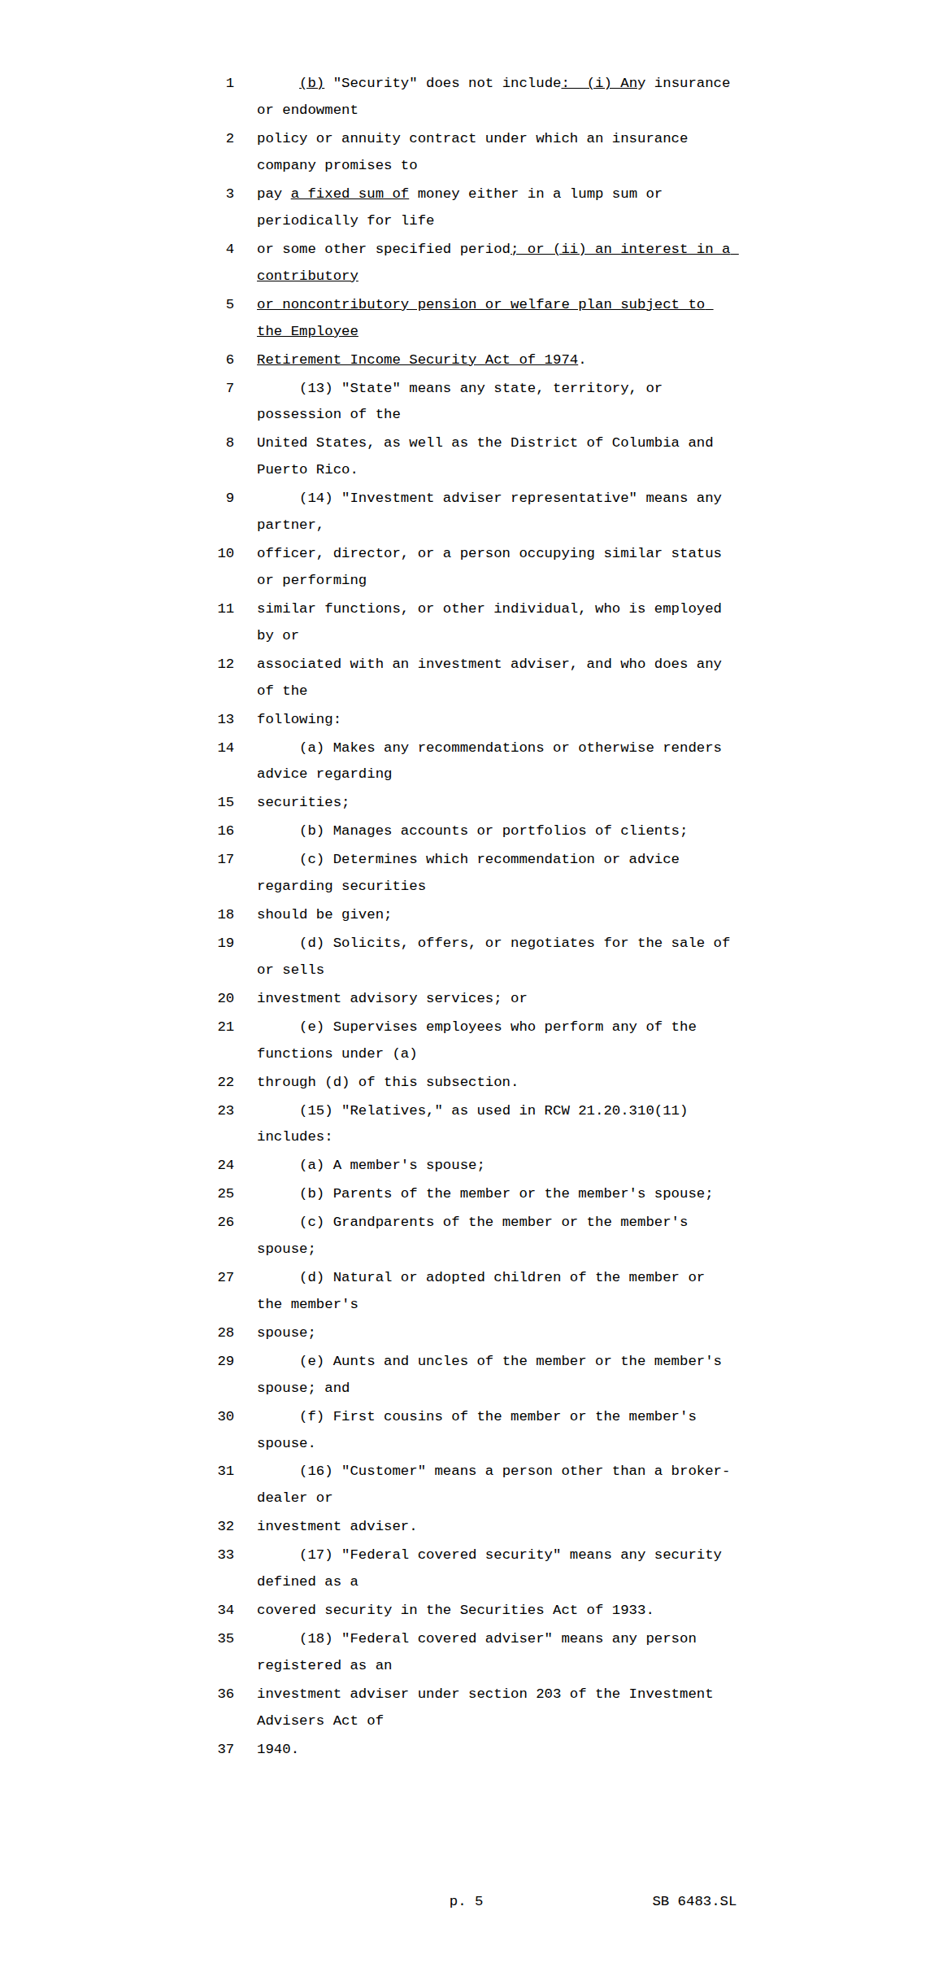| 1 | (b) "Security" does not include : (i) An y insurance or endowment |
| 2 | policy or annuity contract under which an insurance company promises to |
| 3 | pay a fixed sum of money either in a lump sum or periodically for life |
| 4 | or some other specified period ; or (ii) an interest in a contributory |
| 5 | or noncontributory pension or welfare plan subject to the Employee |
| 6 | Retirement Income Security Act of 1974 . |
| 7 | (13) "State" means any state, territory, or possession of the |
| 8 | United States, as well as the District of Columbia and Puerto Rico. |
| 9 | (14) "Investment adviser representative" means any partner, |
| 10 | officer, director, or a person occupying similar status or performing |
| 11 | similar functions, or other individual, who is employed by or |
| 12 | associated with an investment adviser, and who does any of the |
| 13 | following: |
| 14 | (a) Makes any recommendations or otherwise renders advice regarding |
| 15 | securities; |
| 16 | (b) Manages accounts or portfolios of clients; |
| 17 | (c) Determines which recommendation or advice regarding securities |
| 18 | should be given; |
| 19 | (d) Solicits, offers, or negotiates for the sale of or sells |
| 20 | investment advisory services; or |
| 21 | (e) Supervises employees who perform any of the functions under (a) |
| 22 | through (d) of this subsection. |
| 23 | (15) "Relatives," as used in RCW 21.20.310(11) includes: |
| 24 | (a) A member's spouse; |
| 25 | (b) Parents of the member or the member's spouse; |
| 26 | (c) Grandparents of the member or the member's spouse; |
| 27 | (d) Natural or adopted children of the member or the member's |
| 28 | spouse; |
| 29 | (e) Aunts and uncles of the member or the member's spouse; and |
| 30 | (f) First cousins of the member or the member's spouse. |
| 31 | (16) "Customer" means a person other than a broker-dealer or |
| 32 | investment adviser. |
| 33 | (17) "Federal covered security" means any security defined as a |
| 34 | covered security in the Securities Act of 1933. |
| 35 | (18) "Federal covered adviser" means any person registered as an |
| 36 | investment adviser under section 203 of the Investment Advisers Act of |
| 37 | 1940. |
p. 5 SB 6483.SL